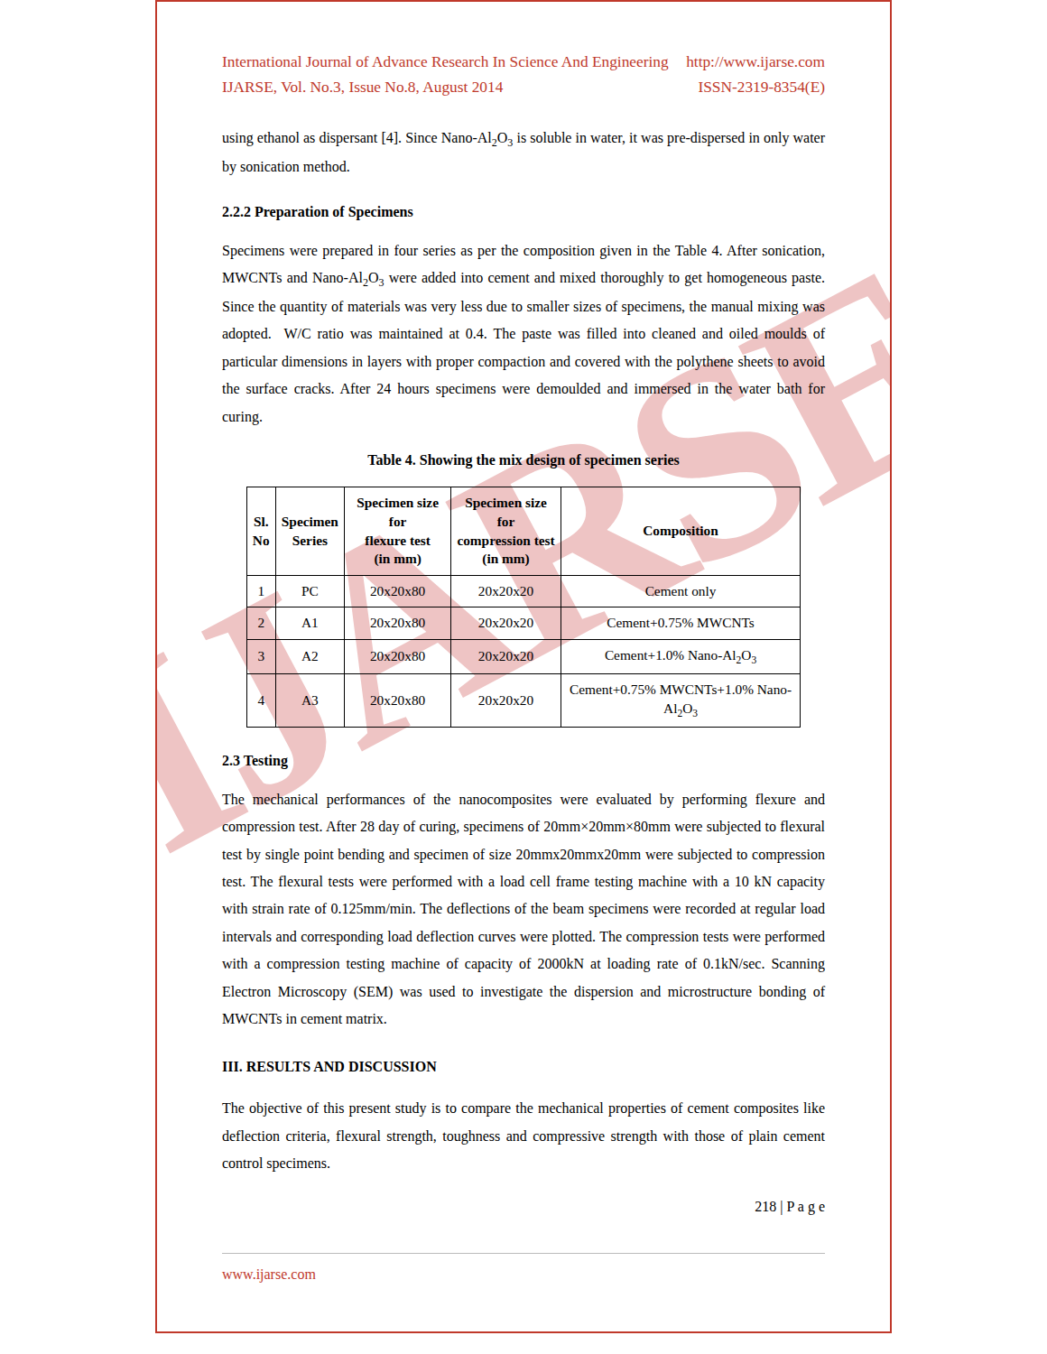IJARSE
International Journal of Advance Research In Science And Engineering
http://www.ijarse.com
IJARSE, Vol. No.3, Issue No.8, August 2014
ISSN-2319-8354(E)
using ethanol as dispersant [4]. Since Nano-Al2O3 is soluble in water, it was pre-dispersed in only water by sonication method.
2.2.2 Preparation of Specimens
Specimens were prepared in four series as per the composition given in the Table 4. After sonication, MWCNTs and Nano-Al2O3 were added into cement and mixed thoroughly to get homogeneous paste. Since the quantity of materials was very less due to smaller sizes of specimens, the manual mixing was adopted. W/C ratio was maintained at 0.4. The paste was filled into cleaned and oiled moulds of particular dimensions in layers with proper compaction and covered with the polythene sheets to avoid the surface cracks. After 24 hours specimens were demoulded and immersed in the water bath for curing.
Table 4. Showing the mix design of specimen series
| Sl. No | Specimen Series | Specimen size for flexure test (in mm) | Specimen size for compression test (in mm) | Composition |
| --- | --- | --- | --- | --- |
| 1 | PC | 20x20x80 | 20x20x20 | Cement only |
| 2 | A1 | 20x20x80 | 20x20x20 | Cement+0.75% MWCNTs |
| 3 | A2 | 20x20x80 | 20x20x20 | Cement+1.0% Nano-Al 2 O 3 |
| 4 | A3 | 20x20x80 | 20x20x20 | Cement+0.75% MWCNTs+1.0% Nano-Al 2 O 3 |
2.3 Testing
The mechanical performances of the nanocomposites were evaluated by performing flexure and compression test. After 28 day of curing, specimens of 20mm×20mm×80mm were subjected to flexural test by single point bending and specimen of size 20mmx20mmx20mm were subjected to compression test. The flexural tests were performed with a load cell frame testing machine with a 10 kN capacity with strain rate of 0.125mm/min. The deflections of the beam specimens were recorded at regular load intervals and corresponding load deflection curves were plotted. The compression tests were performed with a compression testing machine of capacity of 2000kN at loading rate of 0.1kN/sec. Scanning Electron Microscopy (SEM) was used to investigate the dispersion and microstructure bonding of MWCNTs in cement matrix.
III. RESULTS AND DISCUSSION
The objective of this present study is to compare the mechanical properties of cement composites like deflection criteria, flexural strength, toughness and compressive strength with those of plain cement control specimens.
218 | P a g e
www.ijarse.com